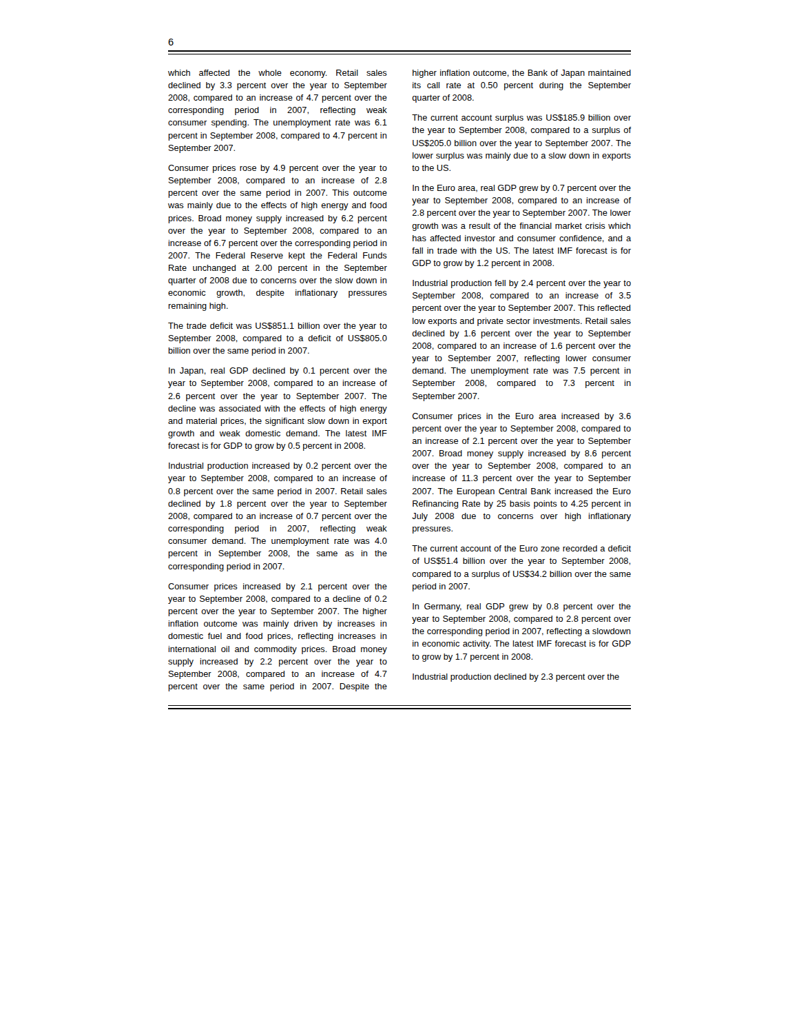6
which affected the whole economy. Retail sales declined by 3.3 percent over the year to September 2008, compared to an increase of 4.7 percent over the corresponding period in 2007, reflecting weak consumer spending. The unemployment rate was 6.1 percent in September 2008, compared to 4.7 percent in September 2007.
Consumer prices rose by 4.9 percent over the year to September 2008, compared to an increase of 2.8 percent over the same period in 2007. This outcome was mainly due to the effects of high energy and food prices. Broad money supply increased by 6.2 percent over the year to September 2008, compared to an increase of 6.7 percent over the corresponding period in 2007. The Federal Reserve kept the Federal Funds Rate unchanged at 2.00 percent in the September quarter of 2008 due to concerns over the slow down in economic growth, despite inflationary pressures remaining high.
The trade deficit was US$851.1 billion over the year to September 2008, compared to a deficit of US$805.0 billion over the same period in 2007.
In Japan, real GDP declined by 0.1 percent over the year to September 2008, compared to an increase of 2.6 percent over the year to September 2007. The decline was associated with the effects of high energy and material prices, the significant slow down in export growth and weak domestic demand. The latest IMF forecast is for GDP to grow by 0.5 percent in 2008.
Industrial production increased by 0.2 percent over the year to September 2008, compared to an increase of 0.8 percent over the same period in 2007. Retail sales declined by 1.8 percent over the year to September 2008, compared to an increase of 0.7 percent over the corresponding period in 2007, reflecting weak consumer demand. The unemployment rate was 4.0 percent in September 2008, the same as in the corresponding period in 2007.
Consumer prices increased by 2.1 percent over the year to September 2008, compared to a decline of 0.2 percent over the year to September 2007. The higher inflation outcome was mainly driven by increases in domestic fuel and food prices, reflecting increases in international oil and commodity prices. Broad money supply increased by 2.2 percent over the year to September 2008, compared to an increase of 4.7 percent over the same period in 2007. Despite the higher inflation outcome, the Bank of Japan maintained its call rate at 0.50 percent during the September quarter of 2008.
The current account surplus was US$185.9 billion over the year to September 2008, compared to a surplus of US$205.0 billion over the year to September 2007. The lower surplus was mainly due to a slow down in exports to the US.
In the Euro area, real GDP grew by 0.7 percent over the year to September 2008, compared to an increase of 2.8 percent over the year to September 2007. The lower growth was a result of the financial market crisis which has affected investor and consumer confidence, and a fall in trade with the US. The latest IMF forecast is for GDP to grow by 1.2 percent in 2008.
Industrial production fell by 2.4 percent over the year to September 2008, compared to an increase of 3.5 percent over the year to September 2007. This reflected low exports and private sector investments. Retail sales declined by 1.6 percent over the year to September 2008, compared to an increase of 1.6 percent over the year to September 2007, reflecting lower consumer demand. The unemployment rate was 7.5 percent in September 2008, compared to 7.3 percent in September 2007.
Consumer prices in the Euro area increased by 3.6 percent over the year to September 2008, compared to an increase of 2.1 percent over the year to September 2007. Broad money supply increased by 8.6 percent over the year to September 2008, compared to an increase of 11.3 percent over the year to September 2007. The European Central Bank increased the Euro Refinancing Rate by 25 basis points to 4.25 percent in July 2008 due to concerns over high inflationary pressures.
The current account of the Euro zone recorded a deficit of US$51.4 billion over the year to September 2008, compared to a surplus of US$34.2 billion over the same period in 2007.
In Germany, real GDP grew by 0.8 percent over the year to September 2008, compared to 2.8 percent over the corresponding period in 2007, reflecting a slowdown in economic activity. The latest IMF forecast is for GDP to grow by 1.7 percent in 2008.
Industrial production declined by 2.3 percent over the